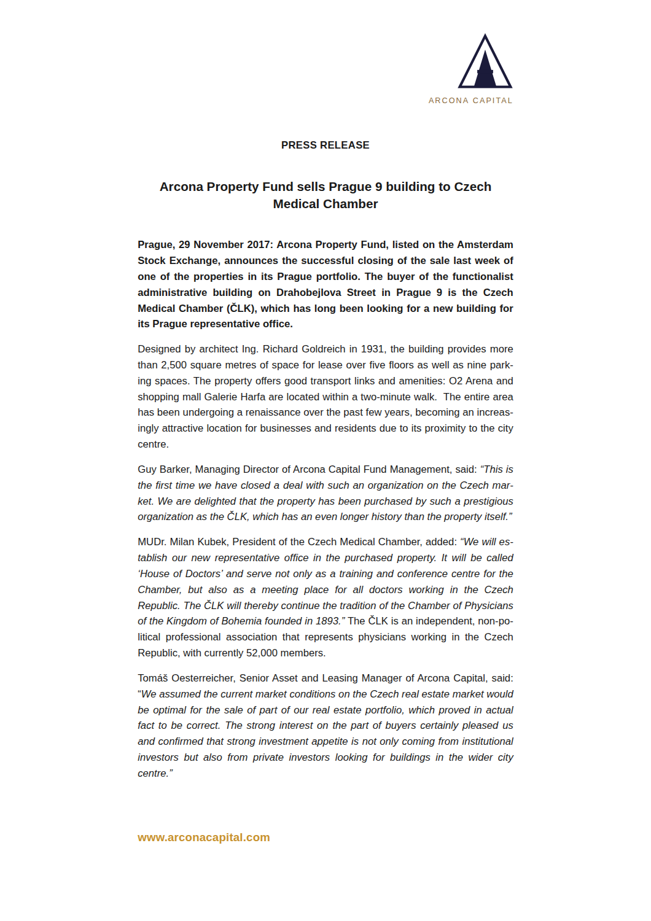Arcona Capital
PRESS RELEASE
Arcona Property Fund sells Prague 9 building to Czech Medical Chamber
Prague, 29 November 2017: Arcona Property Fund, listed on the Amsterdam Stock Exchange, announces the successful closing of the sale last week of one of the properties in its Prague portfolio. The buyer of the functionalist administrative building on Drahobejlova Street in Prague 9 is the Czech Medical Chamber (ČLK), which has long been looking for a new building for its Prague representative office.
Designed by architect Ing. Richard Goldreich in 1931, the building provides more than 2,500 square metres of space for lease over five floors as well as nine parking spaces. The property offers good transport links and amenities: O2 Arena and shopping mall Galerie Harfa are located within a two-minute walk. The entire area has been undergoing a renaissance over the past few years, becoming an increasingly attractive location for businesses and residents due to its proximity to the city centre.
Guy Barker, Managing Director of Arcona Capital Fund Management, said: “This is the first time we have closed a deal with such an organization on the Czech market. We are delighted that the property has been purchased by such a prestigious organization as the ČLK, which has an even longer history than the property itself.”
MUDr. Milan Kubek, President of the Czech Medical Chamber, added: “We will establish our new representative office in the purchased property. It will be called ‘House of Doctors’ and serve not only as a training and conference centre for the Chamber, but also as a meeting place for all doctors working in the Czech Republic. The ČLK will thereby continue the tradition of the Chamber of Physicians of the Kingdom of Bohemia founded in 1893.” The ČLK is an independent, non-political professional association that represents physicians working in the Czech Republic, with currently 52,000 members.
Tomáš Oesterreicher, Senior Asset and Leasing Manager of Arcona Capital, said: “We assumed the current market conditions on the Czech real estate market would be optimal for the sale of part of our real estate portfolio, which proved in actual fact to be correct. The strong interest on the part of buyers certainly pleased us and confirmed that strong investment appetite is not only coming from institutional investors but also from private investors looking for buildings in the wider city centre.”
www.arconacapital.com